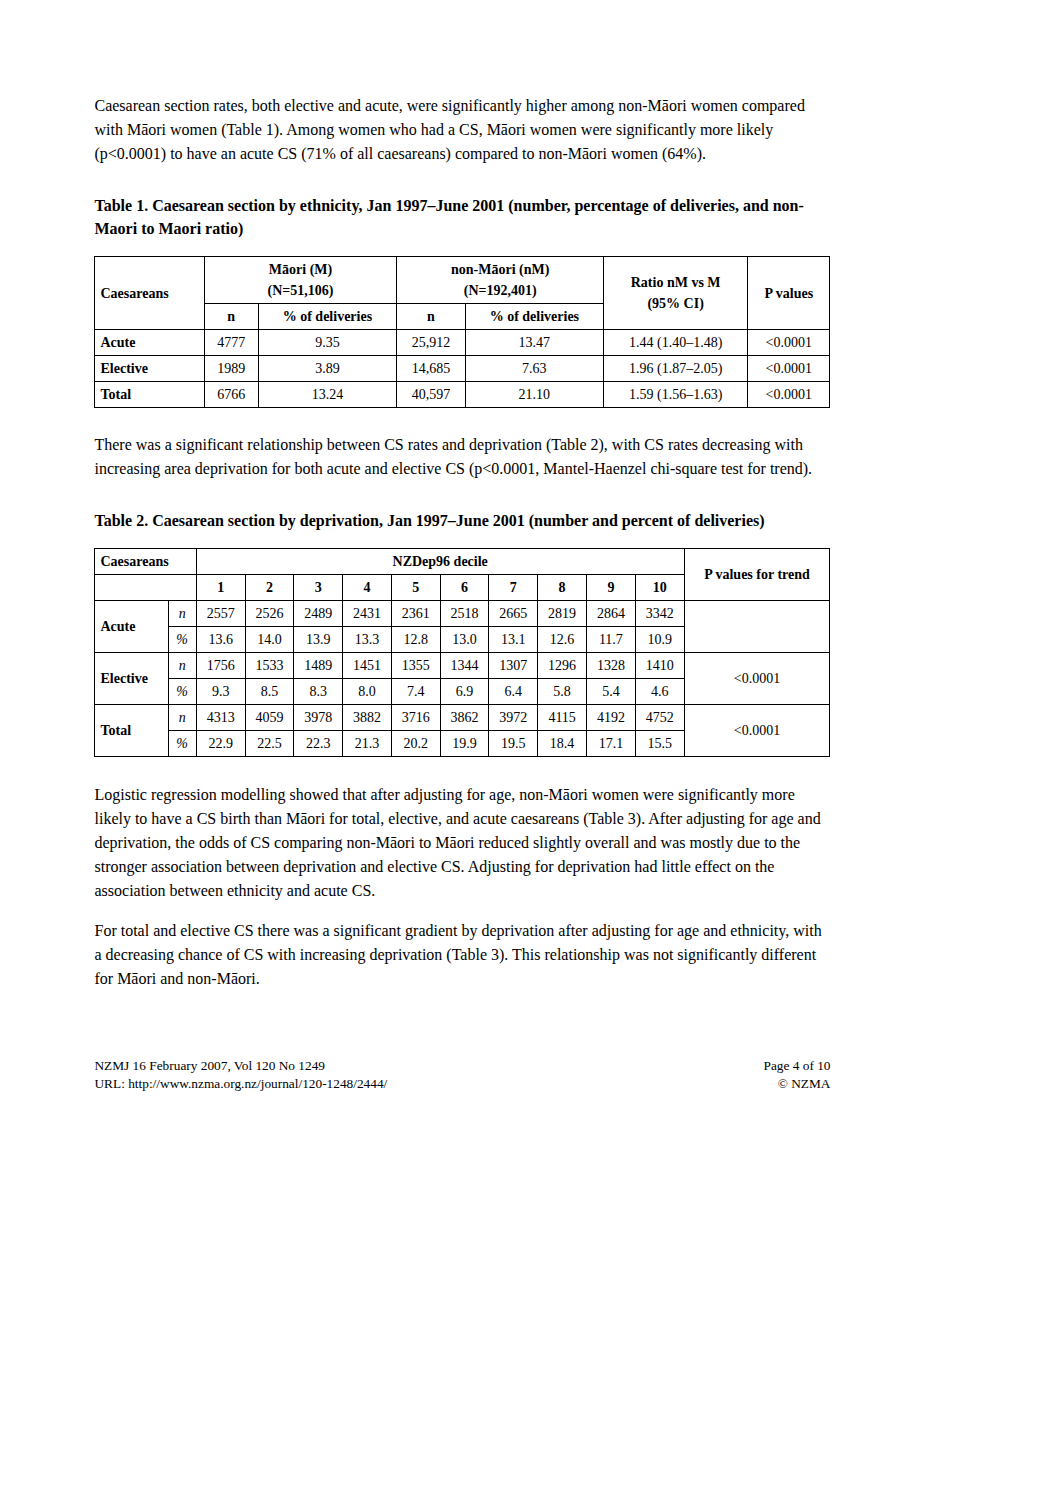Caesarean section rates, both elective and acute, were significantly higher among non-Māori women compared with Māori women (Table 1). Among women who had a CS, Māori women were significantly more likely (p<0.0001) to have an acute CS (71% of all caesareans) compared to non-Māori women (64%).
Table 1. Caesarean section by ethnicity, Jan 1997–June 2001 (number, percentage of deliveries, and non-Maori to Maori ratio)
| Caesareans | Māori (M) (N=51,106) | non-Māori (nM) (N=192,401) | Ratio nM vs M (95% CI) | P values |
| --- | --- | --- | --- | --- |
| n | % of deliveries | n | % of deliveries |
| Acute | 4777 | 9.35 | 25,912 | 13.47 | 1.44 (1.40–1.48) | <0.0001 |
| Elective | 1989 | 3.89 | 14,685 | 7.63 | 1.96 (1.87–2.05) | <0.0001 |
| Total | 6766 | 13.24 | 40,597 | 21.10 | 1.59 (1.56–1.63) | <0.0001 |
There was a significant relationship between CS rates and deprivation (Table 2), with CS rates decreasing with increasing area deprivation for both acute and elective CS (p<0.0001, Mantel-Haenzel chi-square test for trend).
Table 2. Caesarean section by deprivation, Jan 1997–June 2001 (number and percent of deliveries)
| Caesareans | NZDep96 decile | P values for trend |
| --- | --- | --- |
| | 1 | 2 | 3 | 4 | 5 | 6 | 7 | 8 | 9 | 10 |
| Acute | n | 2557 | 2526 | 2489 | 2431 | 2361 | 2518 | 2665 | 2819 | 2864 | 3342 | |
| % | 13.6 | 14.0 | 13.9 | 13.3 | 12.8 | 13.0 | 13.1 | 12.6 | 11.7 | 10.9 |
| Elective | n | 1756 | 1533 | 1489 | 1451 | 1355 | 1344 | 1307 | 1296 | 1328 | 1410 | <0.0001 |
| % | 9.3 | 8.5 | 8.3 | 8.0 | 7.4 | 6.9 | 6.4 | 5.8 | 5.4 | 4.6 |
| Total | n | 4313 | 4059 | 3978 | 3882 | 3716 | 3862 | 3972 | 4115 | 4192 | 4752 | <0.0001 |
| % | 22.9 | 22.5 | 22.3 | 21.3 | 20.2 | 19.9 | 19.5 | 18.4 | 17.1 | 15.5 |
Logistic regression modelling showed that after adjusting for age, non-Māori women were significantly more likely to have a CS birth than Māori for total, elective, and acute caesareans (Table 3). After adjusting for age and deprivation, the odds of CS comparing non-Māori to Māori reduced slightly overall and was mostly due to the stronger association between deprivation and elective CS. Adjusting for deprivation had little effect on the association between ethnicity and acute CS.
For total and elective CS there was a significant gradient by deprivation after adjusting for age and ethnicity, with a decreasing chance of CS with increasing deprivation (Table 3). This relationship was not significantly different for Māori and non-Māori.
NZMJ 16 February 2007, Vol 120 No 1249
URL: http://www.nzma.org.nz/journal/120-1248/2444/
Page 4 of 10
© NZMA